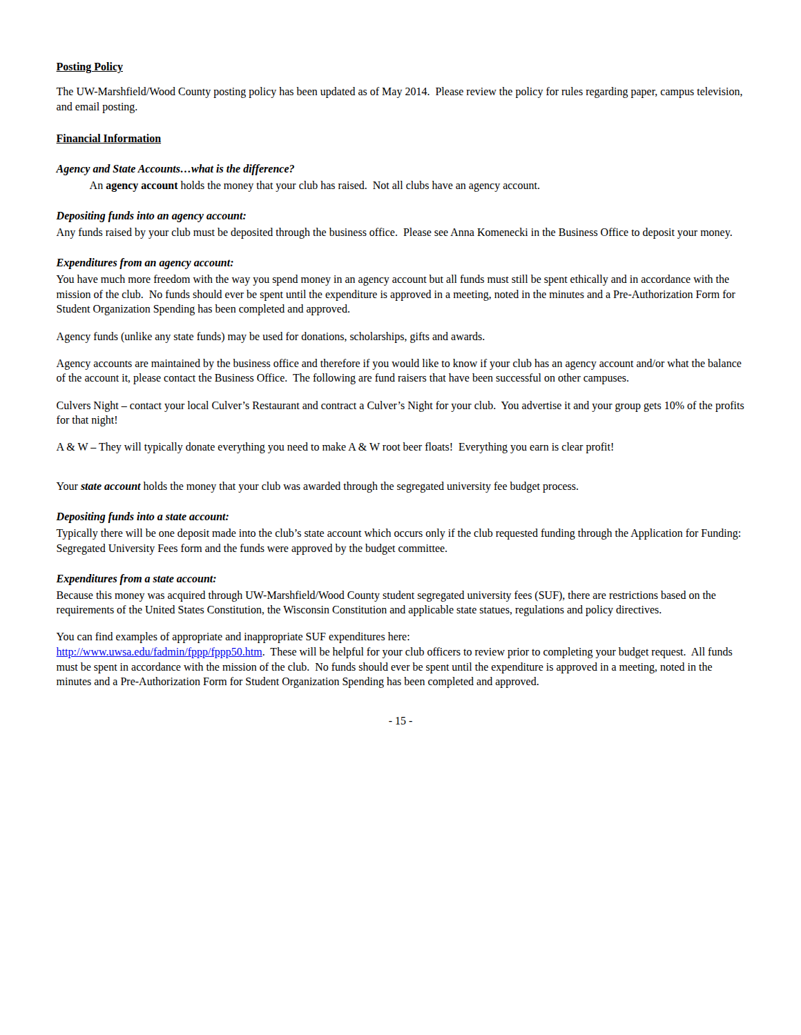Posting Policy
The UW-Marshfield/Wood County posting policy has been updated as of May 2014. Please review the policy for rules regarding paper, campus television, and email posting.
Financial Information
Agency and State Accounts…what is the difference?
An agency account holds the money that your club has raised. Not all clubs have an agency account.
Depositing funds into an agency account:
Any funds raised by your club must be deposited through the business office. Please see Anna Komenecki in the Business Office to deposit your money.
Expenditures from an agency account:
You have much more freedom with the way you spend money in an agency account but all funds must still be spent ethically and in accordance with the mission of the club. No funds should ever be spent until the expenditure is approved in a meeting, noted in the minutes and a Pre-Authorization Form for Student Organization Spending has been completed and approved.
Agency funds (unlike any state funds) may be used for donations, scholarships, gifts and awards.
Agency accounts are maintained by the business office and therefore if you would like to know if your club has an agency account and/or what the balance of the account it, please contact the Business Office. The following are fund raisers that have been successful on other campuses.
Culvers Night – contact your local Culver’s Restaurant and contract a Culver’s Night for your club. You advertise it and your group gets 10% of the profits for that night!
A & W – They will typically donate everything you need to make A & W root beer floats! Everything you earn is clear profit!
Your state account holds the money that your club was awarded through the segregated university fee budget process.
Depositing funds into a state account:
Typically there will be one deposit made into the club’s state account which occurs only if the club requested funding through the Application for Funding: Segregated University Fees form and the funds were approved by the budget committee.
Expenditures from a state account:
Because this money was acquired through UW-Marshfield/Wood County student segregated university fees (SUF), there are restrictions based on the requirements of the United States Constitution, the Wisconsin Constitution and applicable state statues, regulations and policy directives.
You can find examples of appropriate and inappropriate SUF expenditures here:
http://www.uwsa.edu/fadmin/fppp/fppp50.htm. These will be helpful for your club officers to review prior to completing your budget request. All funds must be spent in accordance with the mission of the club. No funds should ever be spent until the expenditure is approved in a meeting, noted in the minutes and a Pre-Authorization Form for Student Organization Spending has been completed and approved.
- 15 -